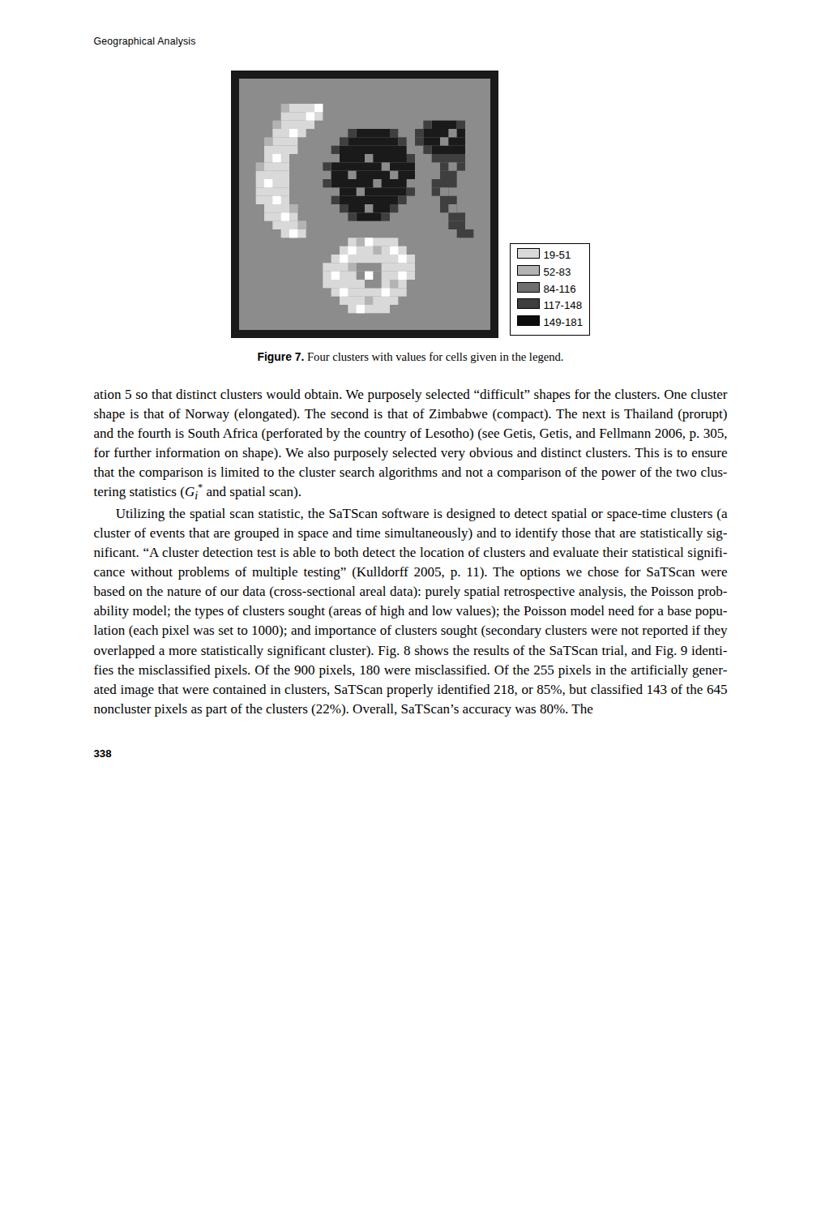Geographical Analysis
| | 19-51 |
| | 52-83 |
| | 84-116 |
| | 117-148 |
| | 149-181 |
Figure 7. Four clusters with values for cells given in the legend.
ation 5 so that distinct clusters would obtain. We purposely selected “difficult” shapes for the clusters. One cluster shape is that of Norway (elongated). The second is that of Zimbabwe (compact). The next is Thailand (prorupt) and the fourth is South Africa (perforated by the country of Lesotho) (see Getis, Getis, and Fellmann 2006, p. 305, for further information on shape). We also purposely selected very obvious and distinct clusters. This is to ensure that the comparison is limited to the cluster search algorithms and not a comparison of the power of the two clustering statistics (Gi* and spatial scan).
Utilizing the spatial scan statistic, the SaTScan software is designed to detect spatial or space-time clusters (a cluster of events that are grouped in space and time simultaneously) and to identify those that are statistically significant. “A cluster detection test is able to both detect the location of clusters and evaluate their statistical significance without problems of multiple testing” (Kulldorff 2005, p. 11). The options we chose for SaTScan were based on the nature of our data (cross-sectional areal data): purely spatial retrospective analysis, the Poisson probability model; the types of clusters sought (areas of high and low values); the Poisson model need for a base population (each pixel was set to 1000); and importance of clusters sought (secondary clusters were not reported if they overlapped a more statistically significant cluster). Fig. 8 shows the results of the SaTScan trial, and Fig. 9 identifies the misclassified pixels. Of the 900 pixels, 180 were misclassified. Of the 255 pixels in the artificially generated image that were contained in clusters, SaTScan properly identified 218, or 85%, but classified 143 of the 645 noncluster pixels as part of the clusters (22%). Overall, SaTScan’s accuracy was 80%. The
338